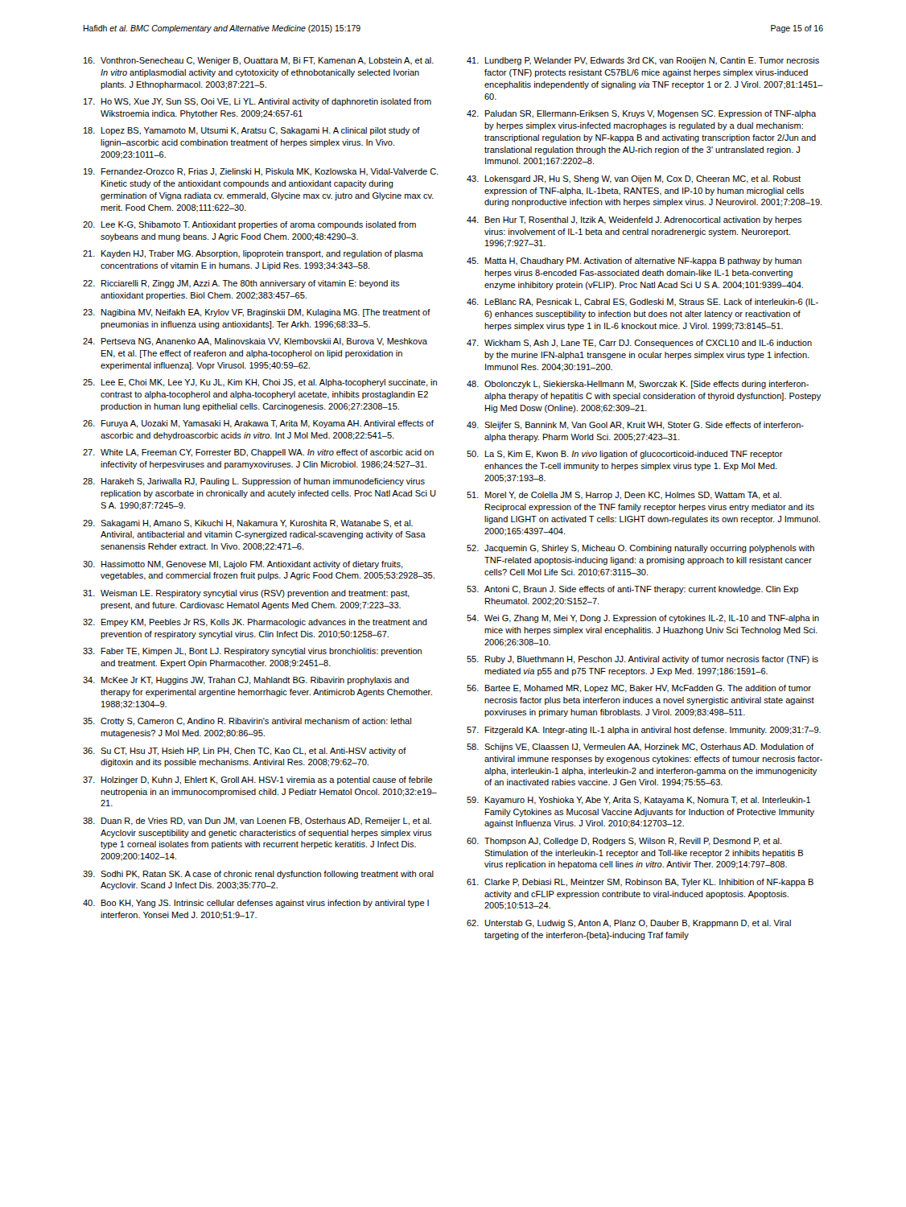Hafidh et al. BMC Complementary and Alternative Medicine (2015) 15:179
Page 15 of 16
16. Vonthron-Senecheau C, Weniger B, Ouattara M, Bi FT, Kamenan A, Lobstein A, et al. In vitro antiplasmodial activity and cytotoxicity of ethnobotanically selected Ivorian plants. J Ethnopharmacol. 2003;87:221–5.
17. Ho WS, Xue JY, Sun SS, Ooi VE, Li YL. Antiviral activity of daphnoretin isolated from Wikstroemia indica. Phytother Res. 2009;24:657-61
18. Lopez BS, Yamamoto M, Utsumi K, Aratsu C, Sakagami H. A clinical pilot study of lignin–ascorbic acid combination treatment of herpes simplex virus. In Vivo. 2009;23:1011–6.
19. Fernandez-Orozco R, Frias J, Zielinski H, Piskula MK, Kozlowska H, Vidal-Valverde C. Kinetic study of the antioxidant compounds and antioxidant capacity during germination of Vigna radiata cv. emmerald, Glycine max cv. jutro and Glycine max cv. merit. Food Chem. 2008;111:622–30.
20. Lee K-G, Shibamoto T. Antioxidant properties of aroma compounds isolated from soybeans and mung beans. J Agric Food Chem. 2000;48:4290–3.
21. Kayden HJ, Traber MG. Absorption, lipoprotein transport, and regulation of plasma concentrations of vitamin E in humans. J Lipid Res. 1993;34:343–58.
22. Ricciarelli R, Zingg JM, Azzi A. The 80th anniversary of vitamin E: beyond its antioxidant properties. Biol Chem. 2002;383:457–65.
23. Nagibina MV, Neifakh EA, Krylov VF, Braginskii DM, Kulagina MG. [The treatment of pneumonias in influenza using antioxidants]. Ter Arkh. 1996;68:33–5.
24. Pertseva NG, Ananenko AA, Malinovskaia VV, Klembovskii AI, Burova V, Meshkova EN, et al. [The effect of reaferon and alpha-tocopherol on lipid peroxidation in experimental influenza]. Vopr Virusol. 1995;40:59–62.
25. Lee E, Choi MK, Lee YJ, Ku JL, Kim KH, Choi JS, et al. Alpha-tocopheryl succinate, in contrast to alpha-tocopherol and alpha-tocopheryl acetate, inhibits prostaglandin E2 production in human lung epithelial cells. Carcinogenesis. 2006;27:2308–15.
26. Furuya A, Uozaki M, Yamasaki H, Arakawa T, Arita M, Koyama AH. Antiviral effects of ascorbic and dehydroascorbic acids in vitro. Int J Mol Med. 2008;22:541–5.
27. White LA, Freeman CY, Forrester BD, Chappell WA. In vitro effect of ascorbic acid on infectivity of herpesviruses and paramyxoviruses. J Clin Microbiol. 1986;24:527–31.
28. Harakeh S, Jariwalla RJ, Pauling L. Suppression of human immunodeficiency virus replication by ascorbate in chronically and acutely infected cells. Proc Natl Acad Sci U S A. 1990;87:7245–9.
29. Sakagami H, Amano S, Kikuchi H, Nakamura Y, Kuroshita R, Watanabe S, et al. Antiviral, antibacterial and vitamin C-synergized radical-scavenging activity of Sasa senanensis Rehder extract. In Vivo. 2008;22:471–6.
30. Hassimotto NM, Genovese MI, Lajolo FM. Antioxidant activity of dietary fruits, vegetables, and commercial frozen fruit pulps. J Agric Food Chem. 2005;53:2928–35.
31. Weisman LE. Respiratory syncytial virus (RSV) prevention and treatment: past, present, and future. Cardiovasc Hematol Agents Med Chem. 2009;7:223–33.
32. Empey KM, Peebles Jr RS, Kolls JK. Pharmacologic advances in the treatment and prevention of respiratory syncytial virus. Clin Infect Dis. 2010;50:1258–67.
33. Faber TE, Kimpen JL, Bont LJ. Respiratory syncytial virus bronchiolitis: prevention and treatment. Expert Opin Pharmacother. 2008;9:2451–8.
34. McKee Jr KT, Huggins JW, Trahan CJ, Mahlandt BG. Ribavirin prophylaxis and therapy for experimental argentine hemorrhagic fever. Antimicrob Agents Chemother. 1988;32:1304–9.
35. Crotty S, Cameron C, Andino R. Ribavirin's antiviral mechanism of action: lethal mutagenesis? J Mol Med. 2002;80:86–95.
36. Su CT, Hsu JT, Hsieh HP, Lin PH, Chen TC, Kao CL, et al. Anti-HSV activity of digitoxin and its possible mechanisms. Antiviral Res. 2008;79:62–70.
37. Holzinger D, Kuhn J, Ehlert K, Groll AH. HSV-1 viremia as a potential cause of febrile neutropenia in an immunocompromised child. J Pediatr Hematol Oncol. 2010;32:e19–21.
38. Duan R, de Vries RD, van Dun JM, van Loenen FB, Osterhaus AD, Remeijer L, et al. Acyclovir susceptibility and genetic characteristics of sequential herpes simplex virus type 1 corneal isolates from patients with recurrent herpetic keratitis. J Infect Dis. 2009;200:1402–14.
39. Sodhi PK, Ratan SK. A case of chronic renal dysfunction following treatment with oral Acyclovir. Scand J Infect Dis. 2003;35:770–2.
40. Boo KH, Yang JS. Intrinsic cellular defenses against virus infection by antiviral type I interferon. Yonsei Med J. 2010;51:9–17.
41. Lundberg P, Welander PV, Edwards 3rd CK, van Rooijen N, Cantin E. Tumor necrosis factor (TNF) protects resistant C57BL/6 mice against herpes simplex virus-induced encephalitis independently of signaling via TNF receptor 1 or 2. J Virol. 2007;81:1451–60.
42. Paludan SR, Ellermann-Eriksen S, Kruys V, Mogensen SC. Expression of TNF-alpha by herpes simplex virus-infected macrophages is regulated by a dual mechanism: transcriptional regulation by NF-kappa B and activating transcription factor 2/Jun and translational regulation through the AU-rich region of the 3' untranslated region. J Immunol. 2001;167:2202–8.
43. Lokensgard JR, Hu S, Sheng W, van Oijen M, Cox D, Cheeran MC, et al. Robust expression of TNF-alpha, IL-1beta, RANTES, and IP-10 by human microglial cells during nonproductive infection with herpes simplex virus. J Neurovirol. 2001;7:208–19.
44. Ben Hur T, Rosenthal J, Itzik A, Weidenfeld J. Adrenocortical activation by herpes virus: involvement of IL-1 beta and central noradrenergic system. Neuroreport. 1996;7:927–31.
45. Matta H, Chaudhary PM. Activation of alternative NF-kappa B pathway by human herpes virus 8-encoded Fas-associated death domain-like IL-1 beta-converting enzyme inhibitory protein (vFLIP). Proc Natl Acad Sci U S A. 2004;101:9399–404.
46. LeBlanc RA, Pesnicak L, Cabral ES, Godleski M, Straus SE. Lack of interleukin-6 (IL-6) enhances susceptibility to infection but does not alter latency or reactivation of herpes simplex virus type 1 in IL-6 knockout mice. J Virol. 1999;73:8145–51.
47. Wickham S, Ash J, Lane TE, Carr DJ. Consequences of CXCL10 and IL-6 induction by the murine IFN-alpha1 transgene in ocular herpes simplex virus type 1 infection. Immunol Res. 2004;30:191–200.
48. Obolonczyk L, Siekierska-Hellmann M, Sworczak K. [Side effects during interferon-alpha therapy of hepatitis C with special consideration of thyroid dysfunction]. Postepy Hig Med Dosw (Online). 2008;62:309–21.
49. Sleijfer S, Bannink M, Van Gool AR, Kruit WH, Stoter G. Side effects of interferon-alpha therapy. Pharm World Sci. 2005;27:423–31.
50. La S, Kim E, Kwon B. In vivo ligation of glucocorticoid-induced TNF receptor enhances the T-cell immunity to herpes simplex virus type 1. Exp Mol Med. 2005;37:193–8.
51. Morel Y, de Colella JM S, Harrop J, Deen KC, Holmes SD, Wattam TA, et al. Reciprocal expression of the TNF family receptor herpes virus entry mediator and its ligand LIGHT on activated T cells: LIGHT down-regulates its own receptor. J Immunol. 2000;165:4397–404.
52. Jacquemin G, Shirley S, Micheau O. Combining naturally occurring polyphenols with TNF-related apoptosis-inducing ligand: a promising approach to kill resistant cancer cells? Cell Mol Life Sci. 2010;67:3115–30.
53. Antoni C, Braun J. Side effects of anti-TNF therapy: current knowledge. Clin Exp Rheumatol. 2002;20:S152–7.
54. Wei G, Zhang M, Mei Y, Dong J. Expression of cytokines IL-2, IL-10 and TNF-alpha in mice with herpes simplex viral encephalitis. J Huazhong Univ Sci Technolog Med Sci. 2006;26:308–10.
55. Ruby J, Bluethmann H, Peschon JJ. Antiviral activity of tumor necrosis factor (TNF) is mediated via p55 and p75 TNF receptors. J Exp Med. 1997;186:1591–6.
56. Bartee E, Mohamed MR, Lopez MC, Baker HV, McFadden G. The addition of tumor necrosis factor plus beta interferon induces a novel synergistic antiviral state against poxviruses in primary human fibroblasts. J Virol. 2009;83:498–511.
57. Fitzgerald KA. Integr-ating IL-1 alpha in antiviral host defense. Immunity. 2009;31:7–9.
58. Schijns VE, Claassen IJ, Vermeulen AA, Horzinek MC, Osterhaus AD. Modulation of antiviral immune responses by exogenous cytokines: effects of tumour necrosis factor-alpha, interleukin-1 alpha, interleukin-2 and interferon-gamma on the immunogenicity of an inactivated rabies vaccine. J Gen Virol. 1994;75:55–63.
59. Kayamuro H, Yoshioka Y, Abe Y, Arita S, Katayama K, Nomura T, et al. Interleukin-1 Family Cytokines as Mucosal Vaccine Adjuvants for Induction of Protective Immunity against Influenza Virus. J Virol. 2010;84:12703–12.
60. Thompson AJ, Colledge D, Rodgers S, Wilson R, Revill P, Desmond P, et al. Stimulation of the interleukin-1 receptor and Toll-like receptor 2 inhibits hepatitis B virus replication in hepatoma cell lines in vitro. Antivir Ther. 2009;14:797–808.
61. Clarke P, Debiasi RL, Meintzer SM, Robinson BA, Tyler KL. Inhibition of NF-kappa B activity and cFLIP expression contribute to viral-induced apoptosis. Apoptosis. 2005;10:513–24.
62. Unterstab G, Ludwig S, Anton A, Planz O, Dauber B, Krappmann D, et al. Viral targeting of the interferon-{beta}-inducing Traf family